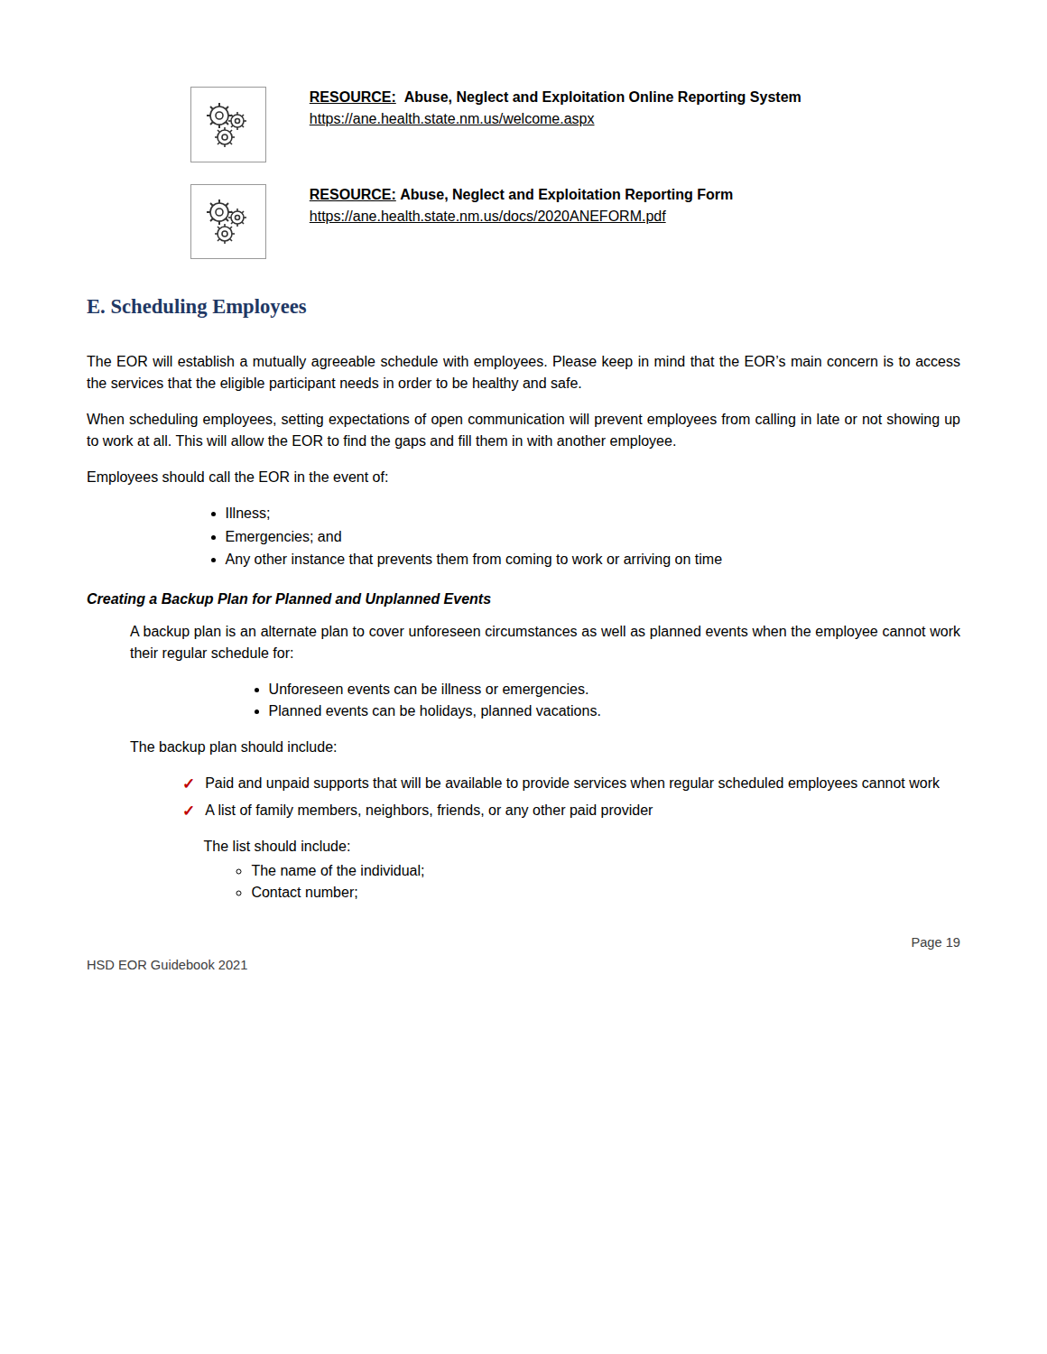RESOURCE: Abuse, Neglect and Exploitation Online Reporting System
https://ane.health.state.nm.us/welcome.aspx
RESOURCE: Abuse, Neglect and Exploitation Reporting Form
https://ane.health.state.nm.us/docs/2020ANEFORM.pdf
E. Scheduling Employees
The EOR will establish a mutually agreeable schedule with employees. Please keep in mind that the EOR’s main concern is to access the services that the eligible participant needs in order to be healthy and safe.
When scheduling employees, setting expectations of open communication will prevent employees from calling in late or not showing up to work at all. This will allow the EOR to find the gaps and fill them in with another employee.
Employees should call the EOR in the event of:
Illness;
Emergencies; and
Any other instance that prevents them from coming to work or arriving on time
Creating a Backup Plan for Planned and Unplanned Events
A backup plan is an alternate plan to cover unforeseen circumstances as well as planned events when the employee cannot work their regular schedule for:
Unforeseen events can be illness or emergencies.
Planned events can be holidays, planned vacations.
The backup plan should include:
Paid and unpaid supports that will be available to provide services when regular scheduled employees cannot work
A list of family members, neighbors, friends, or any other paid provider
The list should include:
The name of the individual;
Contact number;
Page 19
HSD EOR Guidebook 2021